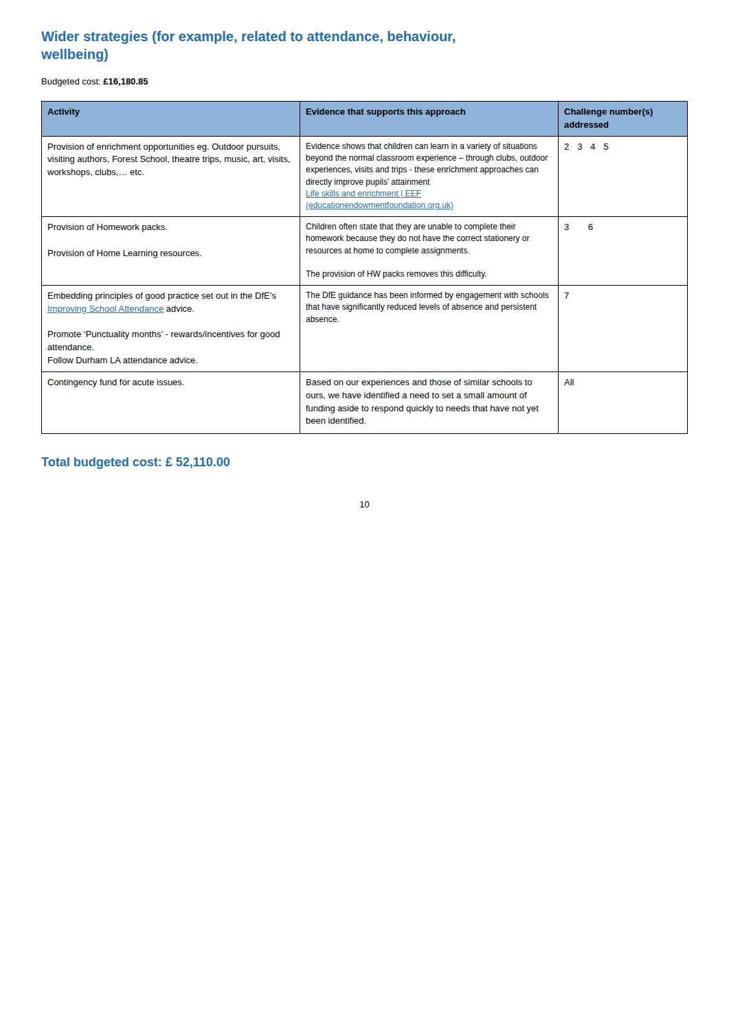Wider strategies (for example, related to attendance, behaviour,
wellbeing)
Budgeted cost: £16,180.85
| Activity | Evidence that supports this approach | Challenge number(s) addressed |
| --- | --- | --- |
| Provision of enrichment opportunities eg. Outdoor pursuits, visiting authors, Forest School, theatre trips, music, art, visits, workshops, clubs,… etc. | Evidence shows that children can learn in a variety of situations beyond the normal classroom experience – through clubs, outdoor experiences, visits and trips - these enrichment approaches can directly improve pupils’ attainment Life skills and enrichment / EEF (educationendowmentfoundation.org.uk) | 2 3 4 5 |
| Provision of Homework packs. Provision of Home Learning resources. | Children often state that they are unable to complete their homework because they do not have the correct stationery or resources at home to complete assignments. The provision of HW packs removes this difficulty. | 3 6 |
| Embedding principles of good practice set out in the DfE’s Improving School Attendance advice. Promote ‘Punctuality months’ - rewards/incentives for good attendance. Follow Durham LA attendance advice. | The DfE guidance has been informed by engagement with schools that have significantly reduced levels of absence and persistent absence. | 7 |
| Contingency fund for acute issues. | Based on our experiences and those of similar schools to ours, we have identified a need to set a small amount of funding aside to respond quickly to needs that have not yet been identified. | All |
Total budgeted cost: £ 52,110.00
10